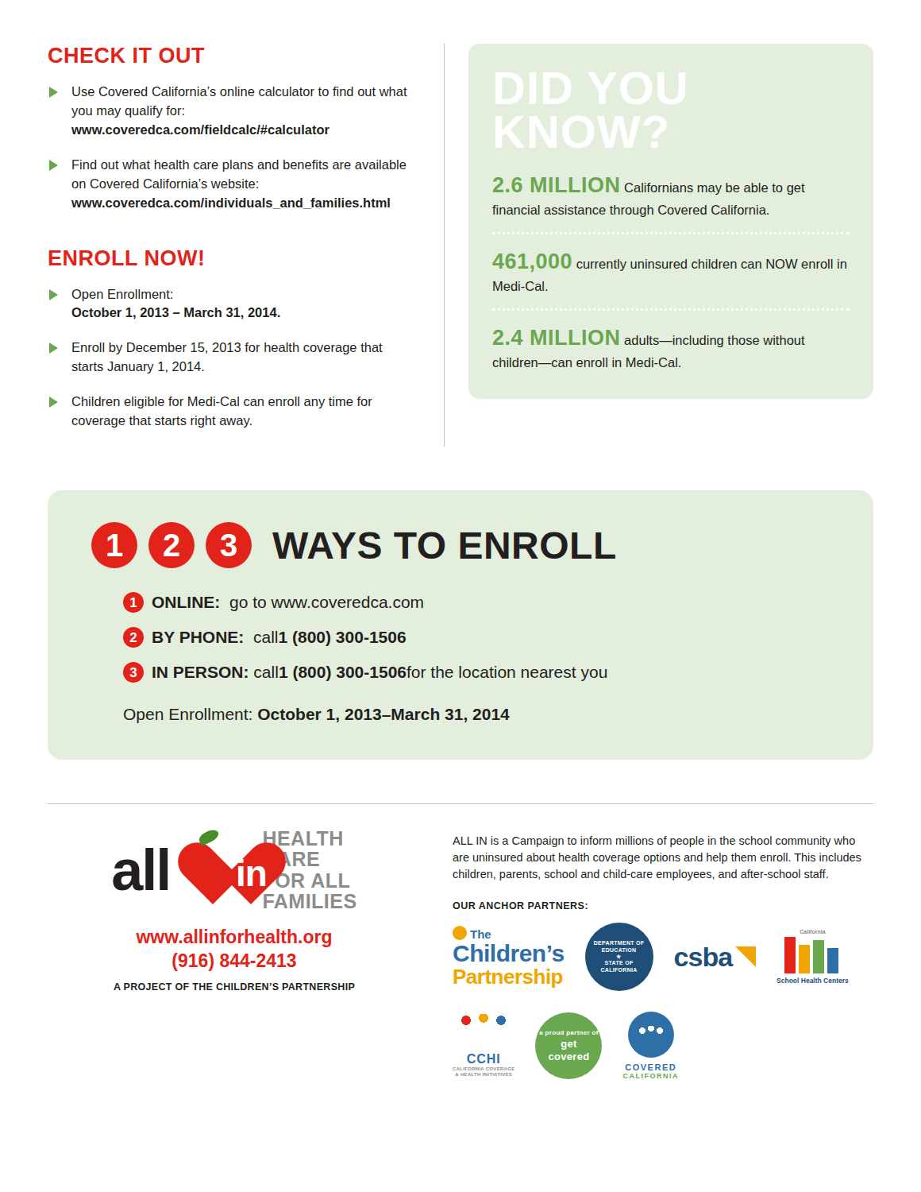Check it out
Use Covered California’s online calculator to find out what you may qualify for:
www.coveredca.com/fieldcalc/#calculator
Find out what health care plans and benefits are available on Covered California’s website:
www.coveredca.com/individuals_and_families.html
Enroll now!
Open Enrollment:
October 1, 2013 – March 31, 2014.
Enroll by December 15, 2013 for health coverage that starts January 1, 2014.
Children eligible for Medi-Cal can enroll any time for coverage that starts right away.
DID YOU
KNOW?
2.6 MILLION Californians may be able to get financial assistance through Covered California.
461,000 currently uninsured children can NOW enroll in Medi-Cal.
2.4 MILLION adults—including those without children—can enroll in Medi-Cal.
1 2 3
WAYS TO ENROLL
1 ONLINE: go to www.coveredca.com
2 BY PHONE: call 1 (800) 300-1506
3 IN PERSON: call 1 (800) 300-1506 for the location nearest you
Open Enrollment: October 1, 2013–March 31, 2014
all in HEALTH
CARE
FOR ALL
FAMILIES
www.allinforhealth.org
(916) 844-2413
A PROJECT OF THE CHILDREN’S PARTNERSHIP
ALL IN is a Campaign to inform millions of people in the school community who are uninsured about health coverage options and help them enroll. This includes children, parents, school and child-care employees, and after-school staff.
OUR ANCHOR PARTNERS:
The
Children’s
Partnership
DEPARTMENT OF EDUCATION
★
STATE OF CALIFORNIA
csba
California
School Health Centers
CCHI
CALIFORNIA COVERAGE
& HEALTH INITIATIVES
a proud partner of
get
covered
COVERED
CALIFORNIA